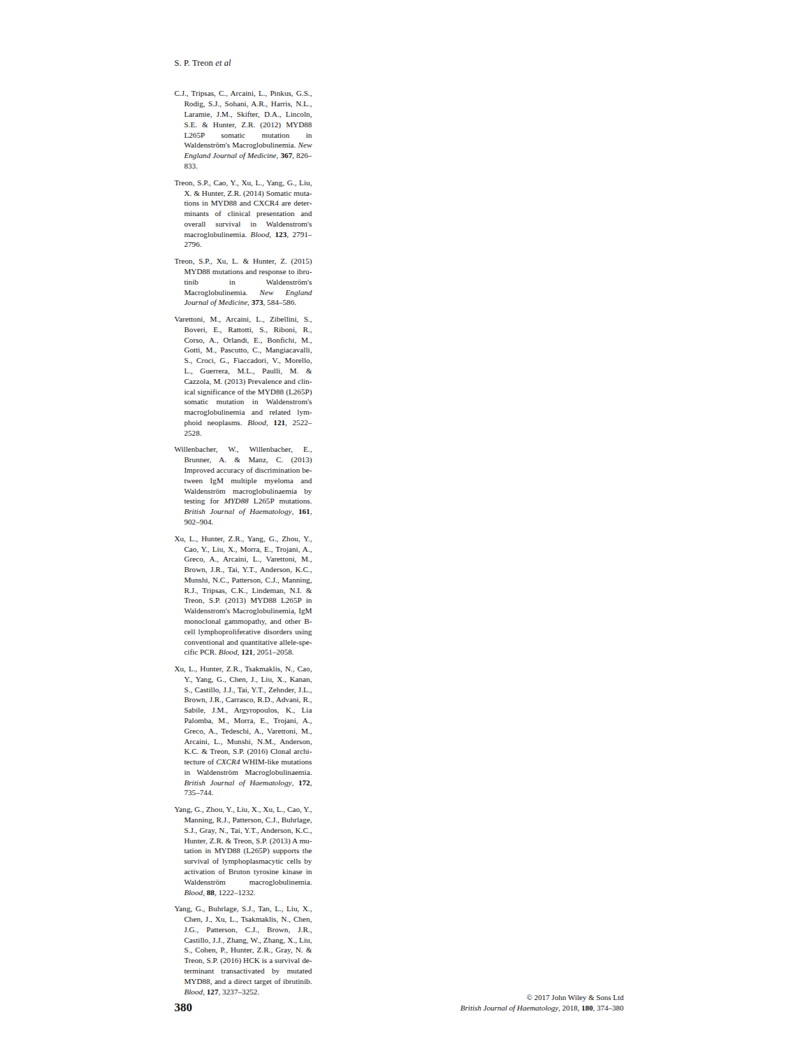S. P. Treon et al
C.J., Tripsas, C., Arcaini, L., Pinkus, G.S., Rodig, S.J., Sohani, A.R., Harris, N.L., Laramie, J.M., Skifter, D.A., Lincoln, S.E. & Hunter, Z.R. (2012) MYD88 L265P somatic mutation in Waldenström's Macroglobulinemia. New England Journal of Medicine, 367, 826–833.
Treon, S.P., Cao, Y., Xu, L., Yang, G., Liu, X. & Hunter, Z.R. (2014) Somatic mutations in MYD88 and CXCR4 are determinants of clinical presentation and overall survival in Waldenstrom's macroglobulinemia. Blood, 123, 2791–2796.
Treon, S.P., Xu, L. & Hunter, Z. (2015) MYD88 mutations and response to ibrutinib in Waldenström's Macroglobulinemia. New England Journal of Medicine, 373, 584–586.
Varettoni, M., Arcaini, L., Zibellini, S., Boveri, E., Rattotti, S., Riboni, R., Corso, A., Orlandi, E., Bonfichi, M., Gotti, M., Pascutto, C., Mangiacavalli, S., Croci, G., Fiaccadori, V., Morello, L., Guerrera, M.L., Paulli, M. & Cazzola, M. (2013) Prevalence and clinical significance of the MYD88 (L265P) somatic mutation in Waldenstrom's macroglobulinemia and related lymphoid neoplasms. Blood, 121, 2522–2528.
Willenbacher, W., Willenbacher, E., Brunner, A. & Manz, C. (2013) Improved accuracy of discrimination between IgM multiple myeloma and Waldenström macroglobulinaemia by testing for MYD88 L265P mutations. British Journal of Haematology, 161, 902–904.
Xu, L., Hunter, Z.R., Yang, G., Zhou, Y., Cao, Y., Liu, X., Morra, E., Trojani, A., Greco, A., Arcaini, L., Varettoni, M., Brown, J.R., Tai, Y.T., Anderson, K.C., Munshi, N.C., Patterson, C.J., Manning, R.J., Tripsas, C.K., Lindeman, N.I. & Treon, S.P. (2013) MYD88 L265P in Waldenstrom's Macroglobulinemia, IgM monoclonal gammopathy, and other B-cell lymphoproliferative disorders using conventional and quantitative allele-specific PCR. Blood, 121, 2051–2058.
Xu, L., Hunter, Z.R., Tsakmaklis, N., Cao, Y., Yang, G., Chen, J., Liu, X., Kanan, S., Castillo, J.J., Tai, Y.T., Zehnder, J.L., Brown, J.R., Carrasco, R.D., Advani, R., Sabile, J.M., Argyropoulos, K., Lia Palomba, M., Morra, E., Trojani, A., Greco, A., Tedeschi, A., Varettoni, M., Arcaini, L., Munshi, N.M., Anderson, K.C. & Treon, S.P. (2016) Clonal architecture of CXCR4 WHIM-like mutations in Waldenström Macroglobulinaemia. British Journal of Haematology, 172, 735–744.
Yang, G., Zhou, Y., Liu, X., Xu, L., Cao, Y., Manning, R.J., Patterson, C.J., Buhrlage, S.J., Gray, N., Tai, Y.T., Anderson, K.C., Hunter, Z.R. & Treon, S.P. (2013) A mutation in MYD88 (L265P) supports the survival of lymphoplasmacytic cells by activation of Bruton tyrosine kinase in Waldenström macroglobulinemia. Blood, 88, 1222–1232.
Yang, G., Buhrlage, S.J., Tan, L., Liu, X., Chen, J., Xu, L., Tsakmaklis, N., Chen, J.G., Patterson, C.J., Brown, J.R., Castillo, J.J., Zhang, W., Zhang, X., Liu, S., Cohen, P., Hunter, Z.R., Gray, N. & Treon, S.P. (2016) HCK is a survival determinant transactivated by mutated MYD88, and a direct target of ibrutinib. Blood, 127, 3237–3252.
380
© 2017 John Wiley & Sons Ltd
British Journal of Haematology, 2018, 180, 374–380